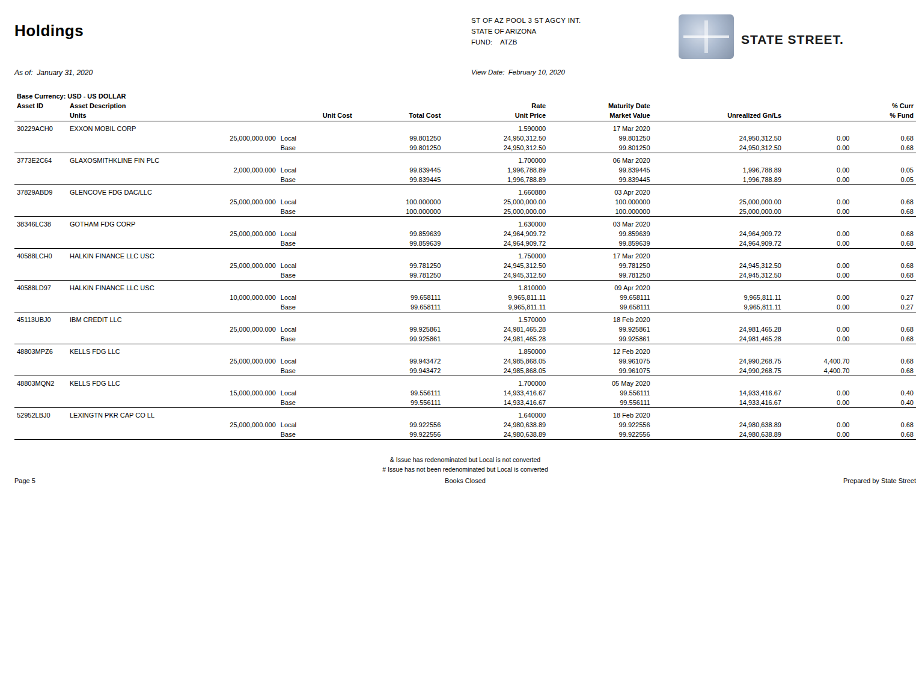Holdings
ST OF AZ POOL 3 ST AGCY INT.
STATE OF ARIZONA
FUND: ATZB
STATE STREET.
As of: January 31, 2020
View Date: February 10, 2020
| Base Currency: USD - US DOLLAR |
| --- |
| Asset ID | Asset Description | | | Rate | Maturity Date | | | % Curr |
| | Units | Unit Cost | Total Cost | Unit Price | Market Value | Unrealized Gn/Ls | | % Fund |
| 30229ACH0 | EXXON MOBIL CORP | | | 1.590000 | 17 Mar 2020 | | | |
| | 25,000,000.000 | Local | 99.801250 | 24,950,312.50 | 99.801250 | 24,950,312.50 | 0.00 | 0.68 |
| | | Base | 99.801250 | 24,950,312.50 | 99.801250 | 24,950,312.50 | 0.00 | 0.68 |
| 3773E2C64 | GLAXOSMITHKLINE FIN PLC | | | 1.700000 | 06 Mar 2020 | | | |
| | 2,000,000.000 | Local | 99.839445 | 1,996,788.89 | 99.839445 | 1,996,788.89 | 0.00 | 0.05 |
| | | Base | 99.839445 | 1,996,788.89 | 99.839445 | 1,996,788.89 | 0.00 | 0.05 |
| 37829ABD9 | GLENCOVE FDG DAC/LLC | | | 1.660880 | 03 Apr 2020 | | | |
| | 25,000,000.000 | Local | 100.000000 | 25,000,000.00 | 100.000000 | 25,000,000.00 | 0.00 | 0.68 |
| | | Base | 100.000000 | 25,000,000.00 | 100.000000 | 25,000,000.00 | 0.00 | 0.68 |
| 38346LC38 | GOTHAM FDG CORP | | | 1.630000 | 03 Mar 2020 | | | |
| | 25,000,000.000 | Local | 99.859639 | 24,964,909.72 | 99.859639 | 24,964,909.72 | 0.00 | 0.68 |
| | | Base | 99.859639 | 24,964,909.72 | 99.859639 | 24,964,909.72 | 0.00 | 0.68 |
| 40588LCH0 | HALKIN FINANCE LLC USC | | | 1.750000 | 17 Mar 2020 | | | |
| | 25,000,000.000 | Local | 99.781250 | 24,945,312.50 | 99.781250 | 24,945,312.50 | 0.00 | 0.68 |
| | | Base | 99.781250 | 24,945,312.50 | 99.781250 | 24,945,312.50 | 0.00 | 0.68 |
| 40588LD97 | HALKIN FINANCE LLC USC | | | 1.810000 | 09 Apr 2020 | | | |
| | 10,000,000.000 | Local | 99.658111 | 9,965,811.11 | 99.658111 | 9,965,811.11 | 0.00 | 0.27 |
| | | Base | 99.658111 | 9,965,811.11 | 99.658111 | 9,965,811.11 | 0.00 | 0.27 |
| 45113UBJ0 | IBM CREDIT LLC | | | 1.570000 | 18 Feb 2020 | | | |
| | 25,000,000.000 | Local | 99.925861 | 24,981,465.28 | 99.925861 | 24,981,465.28 | 0.00 | 0.68 |
| | | Base | 99.925861 | 24,981,465.28 | 99.925861 | 24,981,465.28 | 0.00 | 0.68 |
| 48803MPZ6 | KELLS FDG LLC | | | 1.850000 | 12 Feb 2020 | | | |
| | 25,000,000.000 | Local | 99.943472 | 24,985,868.05 | 99.961075 | 24,990,268.75 | 4,400.70 | 0.68 |
| | | Base | 99.943472 | 24,985,868.05 | 99.961075 | 24,990,268.75 | 4,400.70 | 0.68 |
| 48803MQN2 | KELLS FDG LLC | | | 1.700000 | 05 May 2020 | | | |
| | 15,000,000.000 | Local | 99.556111 | 14,933,416.67 | 99.556111 | 14,933,416.67 | 0.00 | 0.40 |
| | | Base | 99.556111 | 14,933,416.67 | 99.556111 | 14,933,416.67 | 0.00 | 0.40 |
| 52952LBJ0 | LEXINGTN PKR CAP CO LL | | | 1.640000 | 18 Feb 2020 | | | |
| | 25,000,000.000 | Local | 99.922556 | 24,980,638.89 | 99.922556 | 24,980,638.89 | 0.00 | 0.68 |
| | | Base | 99.922556 | 24,980,638.89 | 99.922556 | 24,980,638.89 | 0.00 | 0.68 |
& Issue has redenominated but Local is not converted
# Issue has not been redenominated but Local is converted
Page 5
Books Closed
Prepared by State Street